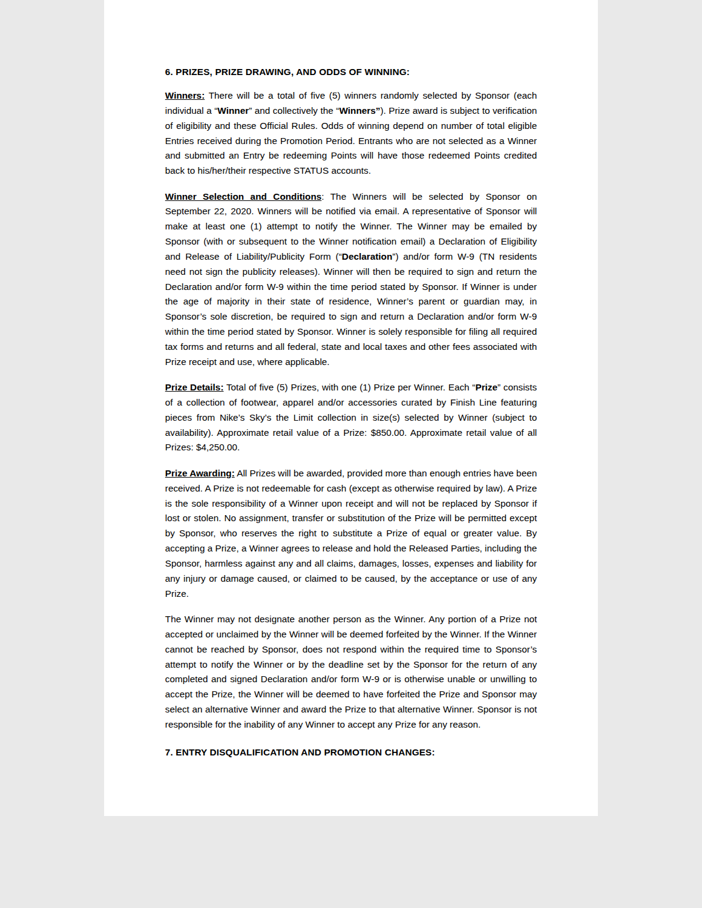6. PRIZES, PRIZE DRAWING, AND ODDS OF WINNING:
Winners: There will be a total of five (5) winners randomly selected by Sponsor (each individual a “Winner” and collectively the “Winners”). Prize award is subject to verification of eligibility and these Official Rules. Odds of winning depend on number of total eligible Entries received during the Promotion Period. Entrants who are not selected as a Winner and submitted an Entry be redeeming Points will have those redeemed Points credited back to his/her/their respective STATUS accounts.
Winner Selection and Conditions: The Winners will be selected by Sponsor on September 22, 2020. Winners will be notified via email. A representative of Sponsor will make at least one (1) attempt to notify the Winner. The Winner may be emailed by Sponsor (with or subsequent to the Winner notification email) a Declaration of Eligibility and Release of Liability/Publicity Form (“Declaration”) and/or form W-9 (TN residents need not sign the publicity releases). Winner will then be required to sign and return the Declaration and/or form W-9 within the time period stated by Sponsor. If Winner is under the age of majority in their state of residence, Winner’s parent or guardian may, in Sponsor’s sole discretion, be required to sign and return a Declaration and/or form W-9 within the time period stated by Sponsor. Winner is solely responsible for filing all required tax forms and returns and all federal, state and local taxes and other fees associated with Prize receipt and use, where applicable.
Prize Details: Total of five (5) Prizes, with one (1) Prize per Winner. Each “Prize” consists of a collection of footwear, apparel and/or accessories curated by Finish Line featuring pieces from Nike’s Sky’s the Limit collection in size(s) selected by Winner (subject to availability). Approximate retail value of a Prize: $850.00. Approximate retail value of all Prizes: $4,250.00.
Prize Awarding: All Prizes will be awarded, provided more than enough entries have been received. A Prize is not redeemable for cash (except as otherwise required by law). A Prize is the sole responsibility of a Winner upon receipt and will not be replaced by Sponsor if lost or stolen. No assignment, transfer or substitution of the Prize will be permitted except by Sponsor, who reserves the right to substitute a Prize of equal or greater value. By accepting a Prize, a Winner agrees to release and hold the Released Parties, including the Sponsor, harmless against any and all claims, damages, losses, expenses and liability for any injury or damage caused, or claimed to be caused, by the acceptance or use of any Prize.
The Winner may not designate another person as the Winner. Any portion of a Prize not accepted or unclaimed by the Winner will be deemed forfeited by the Winner. If the Winner cannot be reached by Sponsor, does not respond within the required time to Sponsor’s attempt to notify the Winner or by the deadline set by the Sponsor for the return of any completed and signed Declaration and/or form W-9 or is otherwise unable or unwilling to accept the Prize, the Winner will be deemed to have forfeited the Prize and Sponsor may select an alternative Winner and award the Prize to that alternative Winner. Sponsor is not responsible for the inability of any Winner to accept any Prize for any reason.
7. ENTRY DISQUALIFICATION AND PROMOTION CHANGES: